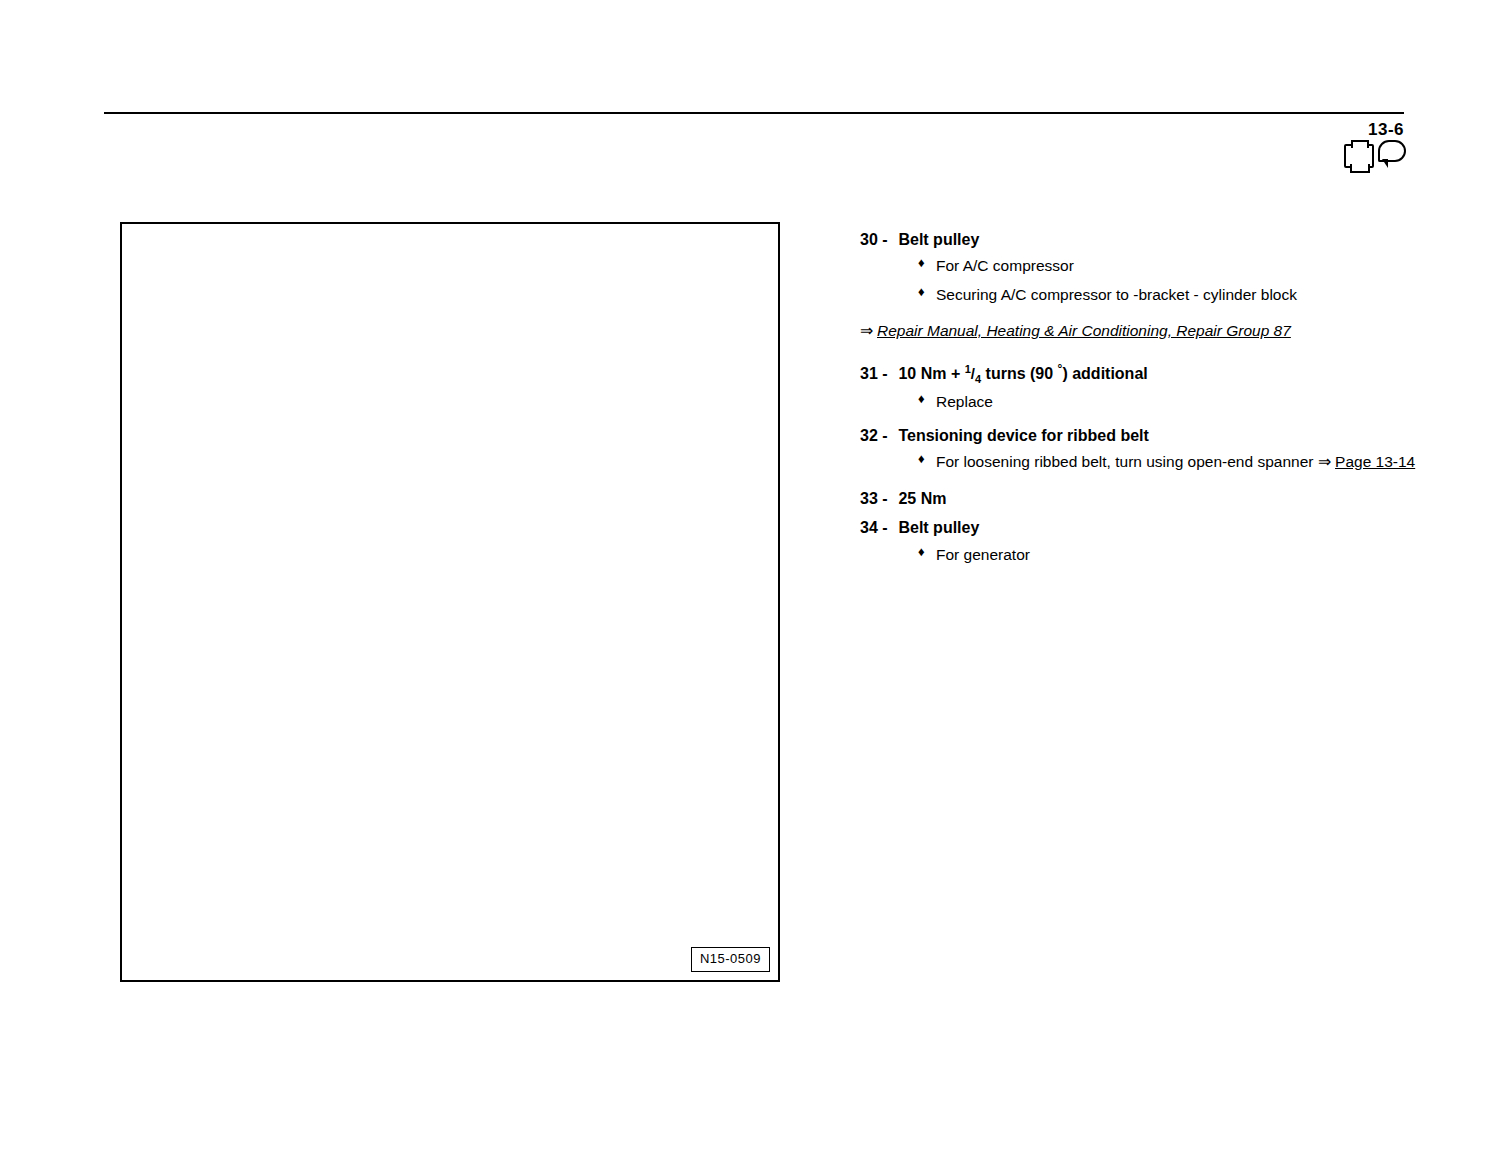13-6
N15-0509
30 - Belt pulley
For A/C compressor
Securing A/C compressor to -bracket - cylinder block
⇒Repair Manual, Heating & Air Conditioning, Repair Group 87
31 - 10 Nm + 1/4 turns (90 °) additional
Replace
32 - Tensioning device for ribbed belt
For loosening ribbed belt, turn using open-end spanner ⇒ Page 13-14
33 - 25 Nm
34 - Belt pulley
For generator